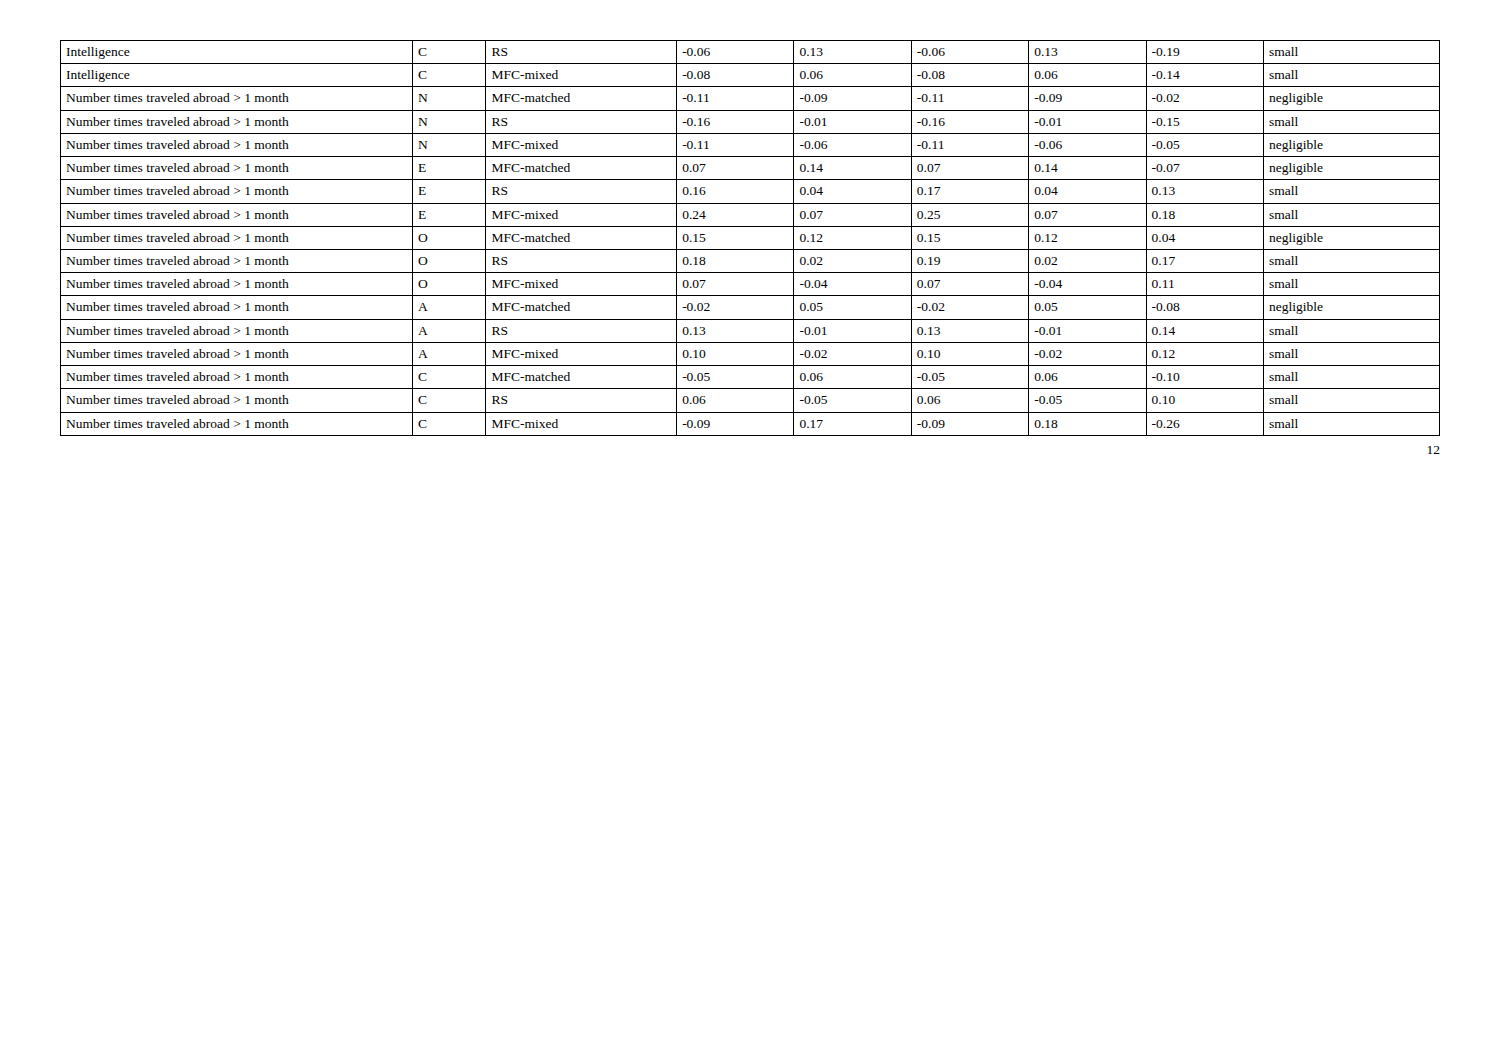| Intelligence | C | RS | -0.06 | 0.13 | -0.06 | 0.13 | -0.19 | small |
| Intelligence | C | MFC-mixed | -0.08 | 0.06 | -0.08 | 0.06 | -0.14 | small |
| Number times traveled abroad > 1 month | N | MFC-matched | -0.11 | -0.09 | -0.11 | -0.09 | -0.02 | negligible |
| Number times traveled abroad > 1 month | N | RS | -0.16 | -0.01 | -0.16 | -0.01 | -0.15 | small |
| Number times traveled abroad > 1 month | N | MFC-mixed | -0.11 | -0.06 | -0.11 | -0.06 | -0.05 | negligible |
| Number times traveled abroad > 1 month | E | MFC-matched | 0.07 | 0.14 | 0.07 | 0.14 | -0.07 | negligible |
| Number times traveled abroad > 1 month | E | RS | 0.16 | 0.04 | 0.17 | 0.04 | 0.13 | small |
| Number times traveled abroad > 1 month | E | MFC-mixed | 0.24 | 0.07 | 0.25 | 0.07 | 0.18 | small |
| Number times traveled abroad > 1 month | O | MFC-matched | 0.15 | 0.12 | 0.15 | 0.12 | 0.04 | negligible |
| Number times traveled abroad > 1 month | O | RS | 0.18 | 0.02 | 0.19 | 0.02 | 0.17 | small |
| Number times traveled abroad > 1 month | O | MFC-mixed | 0.07 | -0.04 | 0.07 | -0.04 | 0.11 | small |
| Number times traveled abroad > 1 month | A | MFC-matched | -0.02 | 0.05 | -0.02 | 0.05 | -0.08 | negligible |
| Number times traveled abroad > 1 month | A | RS | 0.13 | -0.01 | 0.13 | -0.01 | 0.14 | small |
| Number times traveled abroad > 1 month | A | MFC-mixed | 0.10 | -0.02 | 0.10 | -0.02 | 0.12 | small |
| Number times traveled abroad > 1 month | C | MFC-matched | -0.05 | 0.06 | -0.05 | 0.06 | -0.10 | small |
| Number times traveled abroad > 1 month | C | RS | 0.06 | -0.05 | 0.06 | -0.05 | 0.10 | small |
| Number times traveled abroad > 1 month | C | MFC-mixed | -0.09 | 0.17 | -0.09 | 0.18 | -0.26 | small |
12